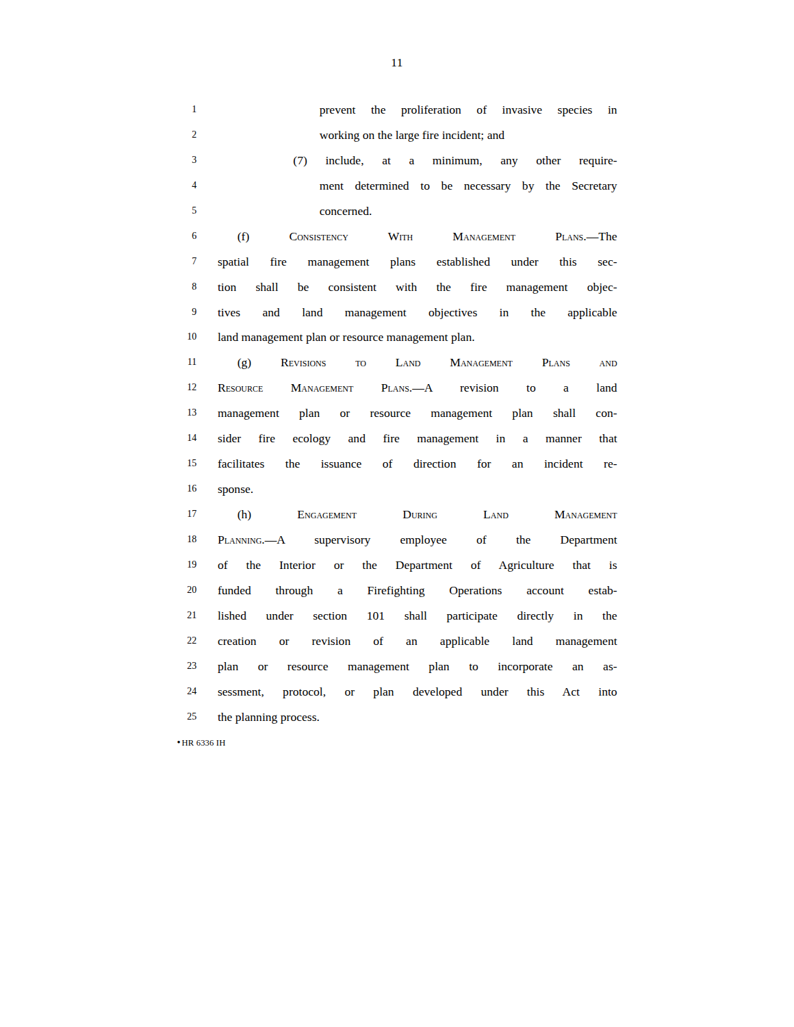11
prevent the proliferation of invasive species in
working on the large fire incident; and
(7) include, at a minimum, any other require-
ment determined to be necessary by the Secretary
concerned.
(f) Consistency With Management Plans.—The
spatial fire management plans established under this sec-
tion shall be consistent with the fire management objec-
tives and land management objectives in the applicable
land management plan or resource management plan.
(g) Revisions to Land Management Plans and
Resource Management Plans.—A revision to a land
management plan or resource management plan shall con-
sider fire ecology and fire management in a manner that
facilitates the issuance of direction for an incident re-
sponse.
(h) Engagement During Land Management
Planning.—A supervisory employee of the Department
of the Interior or the Department of Agriculture that is
funded through a Firefighting Operations account estab-
lished under section 101 shall participate directly in the
creation or revision of an applicable land management
plan or resource management plan to incorporate an as-
sessment, protocol, or plan developed under this Act into
the planning process.
•HR 6336 IH